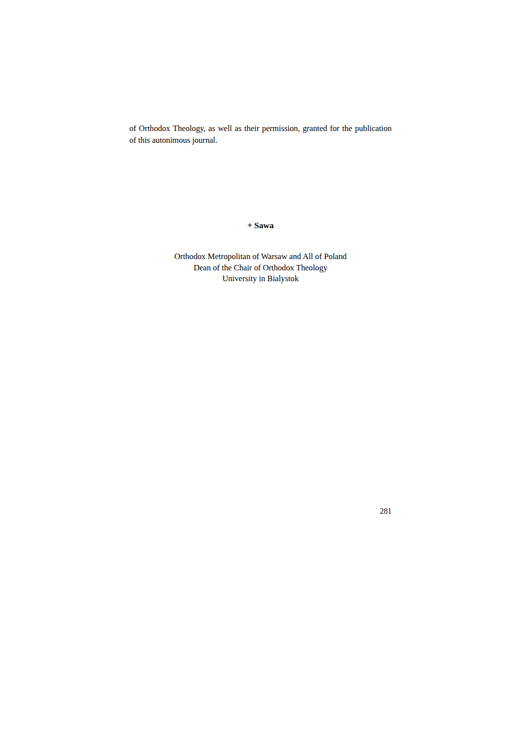of Orthodox Theology, as well as their permission, granted for the publication of this autonimous journal.
+ Sawa
Orthodox Metropolitan of Warsaw and All of Poland Dean of the Chair of Orthodox Theology University in Bialystok
281